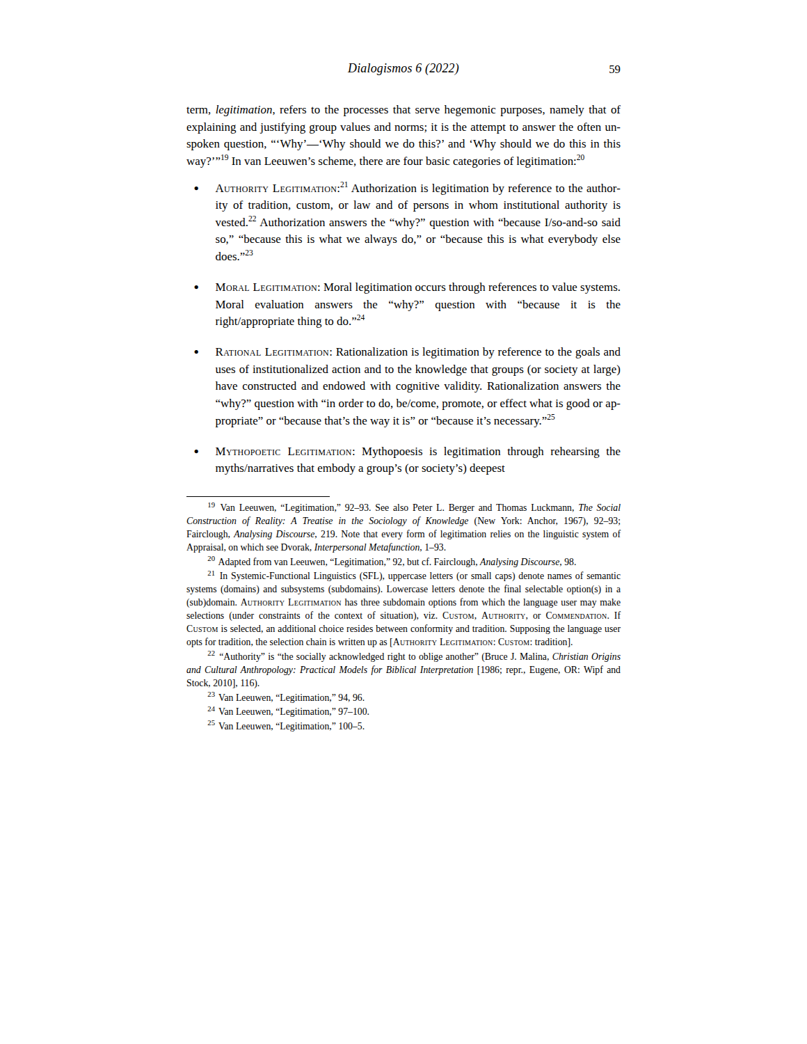Dialogismos 6 (2022) 59
term, legitimation, refers to the processes that serve hegemonic purposes, namely that of explaining and justifying group values and norms; it is the attempt to answer the often unspoken question, “‘Why’—‘Why should we do this?’ and ‘Why should we do this in this way?’”19 In van Leeuwen’s scheme, there are four basic categories of legitimation:20
Authority Legitimation:21 Authorization is legitimation by reference to the authority of tradition, custom, or law and of persons in whom institutional authority is vested.22 Authorization answers the “why?” question with “because I/so-and-so said so,” “because this is what we always do,” or “because this is what everybody else does.”23
Moral Legitimation: Moral legitimation occurs through references to value systems. Moral evaluation answers the “why?” question with “because it is the right/appropriate thing to do.”24
Rational Legitimation: Rationalization is legitimation by reference to the goals and uses of institutionalized action and to the knowledge that groups (or society at large) have constructed and endowed with cognitive validity. Rationalization answers the “why?” question with “in order to do, be/come, promote, or effect what is good or appropriate” or “because that’s the way it is” or “because it’s necessary.”25
Mythopoetic Legitimation: Mythopoesis is legitimation through rehearsing the myths/narratives that embody a group’s (or society’s) deepest
19 Van Leeuwen, “Legitimation,” 92–93. See also Peter L. Berger and Thomas Luckmann, The Social Construction of Reality: A Treatise in the Sociology of Knowledge (New York: Anchor, 1967), 92–93; Fairclough, Analysing Discourse, 219. Note that every form of legitimation relies on the linguistic system of Appraisal, on which see Dvorak, Interpersonal Metafunction, 1–93.
20 Adapted from van Leeuwen, “Legitimation,” 92, but cf. Fairclough, Analysing Discourse, 98.
21 In Systemic-Functional Linguistics (SFL), uppercase letters (or small caps) denote names of semantic systems (domains) and subsystems (subdomains). Lowercase letters denote the final selectable option(s) in a (sub)domain. Authority Legitimation has three subdomain options from which the language user may make selections (under constraints of the context of situation), viz. Custom, Authority, or Commendation. If Custom is selected, an additional choice resides between conformity and tradition. Supposing the language user opts for tradition, the selection chain is written up as [Authority Legitimation: Custom: tradition].
22 “Authority” is “the socially acknowledged right to oblige another” (Bruce J. Malina, Christian Origins and Cultural Anthropology: Practical Models for Biblical Interpretation [1986; repr., Eugene, OR: Wipf and Stock, 2010], 116).
23 Van Leeuwen, “Legitimation,” 94, 96.
24 Van Leeuwen, “Legitimation,” 97–100.
25 Van Leeuwen, “Legitimation,” 100–5.